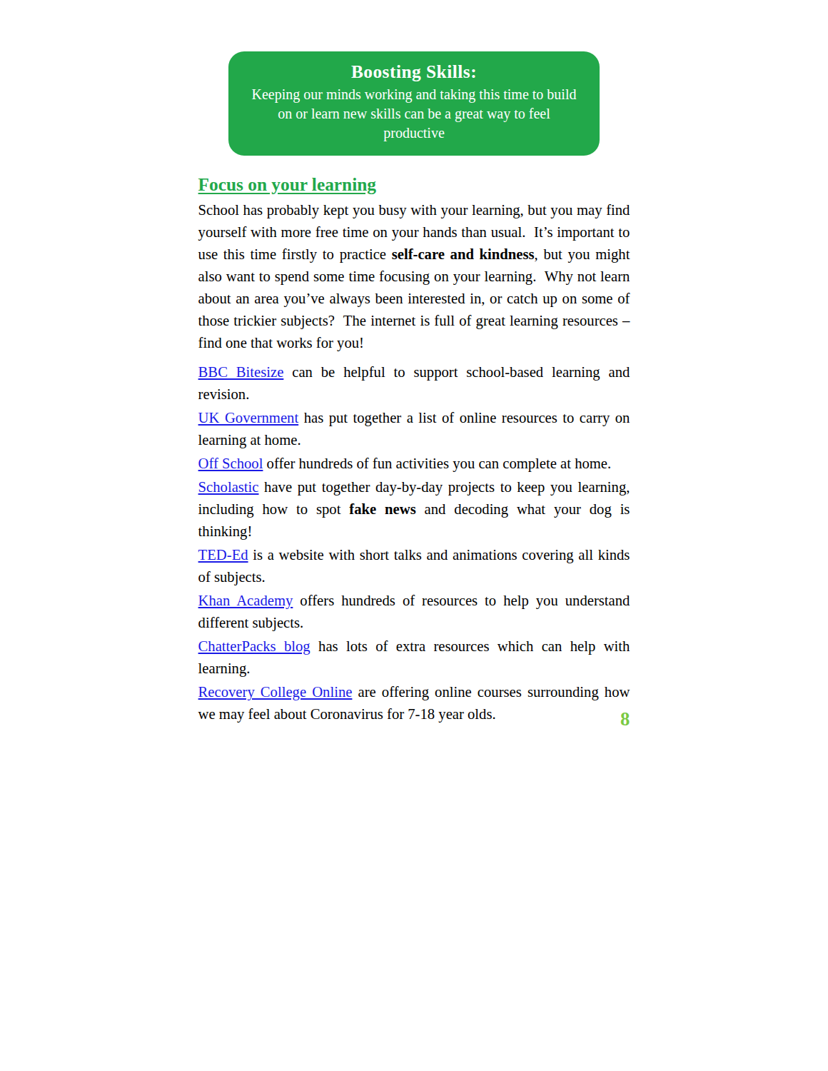Boosting Skills:
Keeping our minds working and taking this time to build on or learn new skills can be a great way to feel productive
Focus on your learning
School has probably kept you busy with your learning, but you may find yourself with more free time on your hands than usual. It’s important to use this time firstly to practice self-care and kindness, but you might also want to spend some time focusing on your learning. Why not learn about an area you’ve always been interested in, or catch up on some of those trickier subjects? The internet is full of great learning resources – find one that works for you!
BBC Bitesize can be helpful to support school-based learning and revision.
UK Government has put together a list of online resources to carry on learning at home.
Off School offer hundreds of fun activities you can complete at home.
Scholastic have put together day-by-day projects to keep you learning, including how to spot fake news and decoding what your dog is thinking!
TED-Ed is a website with short talks and animations covering all kinds of subjects.
Khan Academy offers hundreds of resources to help you understand different subjects.
ChatterPacks blog has lots of extra resources which can help with learning.
Recovery College Online are offering online courses surrounding how we may feel about Coronavirus for 7-18 year olds.
8